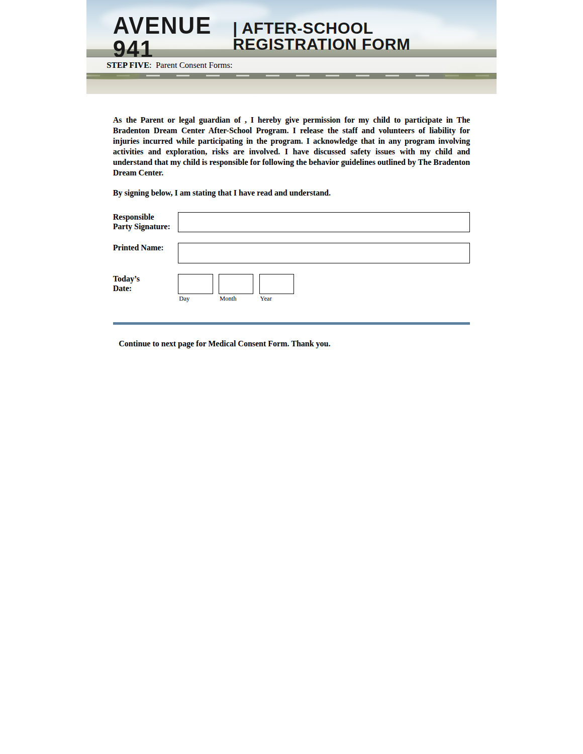AVENUE 941 | AFTER-SCHOOL REGISTRATION FORM
STEP FIVE: Parent Consent Forms:
As the Parent or legal guardian of , I hereby give permission for my child to participate in The Bradenton Dream Center After-School Program. I release the staff and volunteers of liability for injuries incurred while participating in the program. I acknowledge that in any program involving activities and exploration, risks are involved. I have discussed safety issues with my child and understand that my child is responsible for following the behavior guidelines outlined by The Bradenton Dream Center.
By signing below, I am stating that I have read and understand.
| Responsible Party Signature: | |
| Printed Name: | |
| Today’s Date: | Day Month Year |
Continue to next page for Medical Consent Form. Thank you.